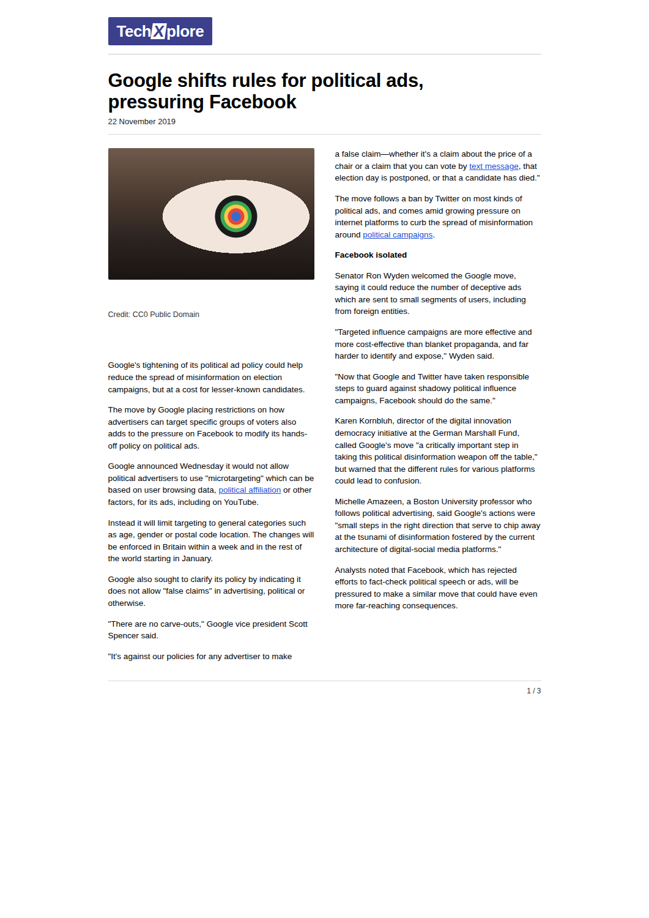TechXplore
Google shifts rules for political ads,
pressuring Facebook
22 November 2019
Credit: CC0 Public Domain
Google's tightening of its political ad policy could help reduce the spread of misinformation on election campaigns, but at a cost for lesser-known candidates.
The move by Google placing restrictions on how advertisers can target specific groups of voters also adds to the pressure on Facebook to modify its hands-off policy on political ads.
Google announced Wednesday it would not allow political advertisers to use "microtargeting" which can be based on user browsing data, political affiliation or other factors, for its ads, including on YouTube.
Instead it will limit targeting to general categories such as age, gender or postal code location. The changes will be enforced in Britain within a week and in the rest of the world starting in January.
Google also sought to clarify its policy by indicating it does not allow "false claims" in advertising, political or otherwise.
"There are no carve-outs," Google vice president Scott Spencer said.
"It's against our policies for any advertiser to make
a false claim—whether it's a claim about the price of a chair or a claim that you can vote by text message, that election day is postponed, or that a candidate has died."
The move follows a ban by Twitter on most kinds of political ads, and comes amid growing pressure on internet platforms to curb the spread of misinformation around political campaigns.
Facebook isolated
Senator Ron Wyden welcomed the Google move, saying it could reduce the number of deceptive ads which are sent to small segments of users, including from foreign entities.
"Targeted influence campaigns are more effective and more cost-effective than blanket propaganda, and far harder to identify and expose," Wyden said.
"Now that Google and Twitter have taken responsible steps to guard against shadowy political influence campaigns, Facebook should do the same."
Karen Kornbluh, director of the digital innovation democracy initiative at the German Marshall Fund, called Google's move "a critically important step in taking this political disinformation weapon off the table," but warned that the different rules for various platforms could lead to confusion.
Michelle Amazeen, a Boston University professor who follows political advertising, said Google's actions were "small steps in the right direction that serve to chip away at the tsunami of disinformation fostered by the current architecture of digital-social media platforms."
Analysts noted that Facebook, which has rejected efforts to fact-check political speech or ads, will be pressured to make a similar move that could have even more far-reaching consequences.
1 / 3